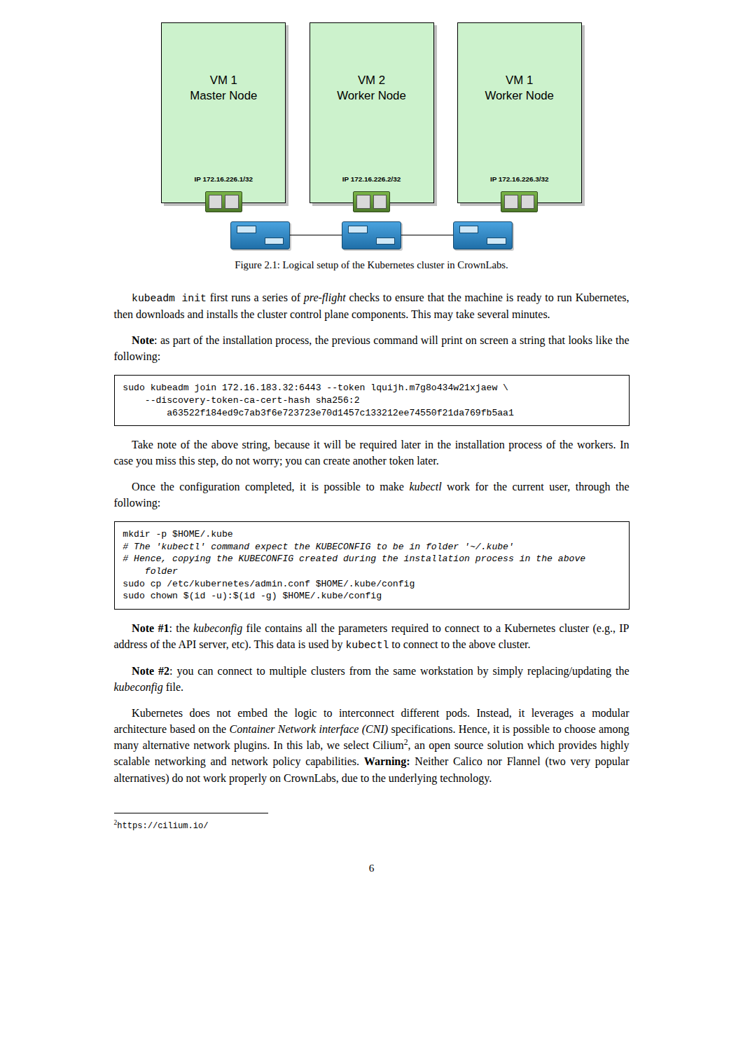VM 1
Master Node
IP 172.16.226.1/32
VM 2
Worker Node
IP 172.16.226.2/32
VM 1
Worker Node
IP 172.16.226.3/32
Figure 2.1: Logical setup of the Kubernetes cluster in CrownLabs.
kubeadm init first runs a series of pre-flight checks to ensure that the machine is ready to run Kubernetes, then downloads and installs the cluster control plane components. This may take several minutes.
Note: as part of the installation process, the previous command will print on screen a string that looks like the following:
sudo kubeadm join 172.16.183.32:6443 --token lquijh.m7g8o434w21xjaew \
    --discovery-token-ca-cert-hash sha256:2
        a63522f184ed9c7ab3f6e723723e70d1457c133212ee74550f21da769fb5aa1
Take note of the above string, because it will be required later in the installation process of the workers. In case you miss this step, do not worry; you can create another token later.
Once the configuration completed, it is possible to make kubectl work for the current user, through the following:
mkdir -p $HOME/.kube
# The 'kubectl' command expect the KUBECONFIG to be in folder '~/.kube'
# Hence, copying the KUBECONFIG created during the installation process in the above
    folder
sudo cp /etc/kubernetes/admin.conf $HOME/.kube/config
sudo chown $(id -u):$(id -g) $HOME/.kube/config
Note #1: the kubeconfig file contains all the parameters required to connect to a Kubernetes cluster (e.g., IP address of the API server, etc). This data is used by kubectl to connect to the above cluster.
Note #2: you can connect to multiple clusters from the same workstation by simply replacing/updating the kubeconfig file.
Kubernetes does not embed the logic to interconnect different pods. Instead, it leverages a modular architecture based on the Container Network interface (CNI) specifications. Hence, it is possible to choose among many alternative network plugins. In this lab, we select Cilium2, an open source solution which provides highly scalable networking and network policy capabilities. Warning: Neither Calico nor Flannel (two very popular alternatives) do not work properly on CrownLabs, due to the underlying technology.
2https://cilium.io/
6